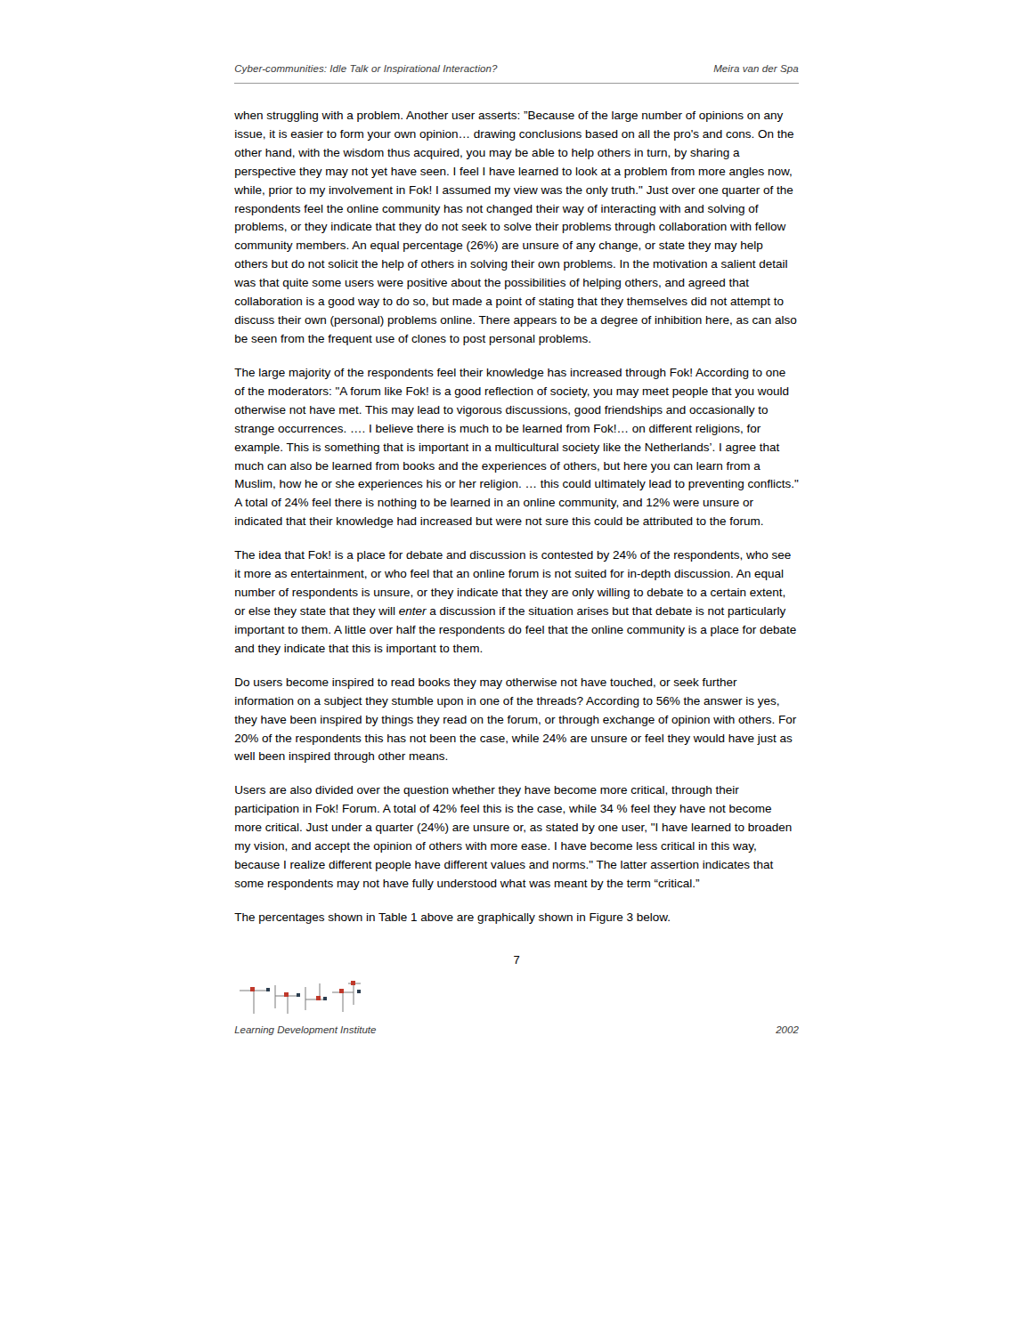Cyber-communities: Idle Talk or Inspirational Interaction?
Meira van der Spa
when struggling with a problem. Another user asserts: ”Because of the large number of opinions on any issue, it is easier to form your own opinion… drawing conclusions based on all the pro's and cons. On the other hand, with the wisdom thus acquired, you may be able to help others in turn, by sharing a perspective they may not yet have seen. I feel I have learned to look at a problem from more angles now, while, prior to my involvement in Fok! I assumed my view was the only truth." Just over one quarter of the respondents feel the online community has not changed their way of interacting with and solving of problems, or they indicate that they do not seek to solve their problems through collaboration with fellow community members. An equal percentage (26%) are unsure of any change, or state they may help others but do not solicit the help of others in solving their own problems. In the motivation a salient detail was that quite some users were positive about the possibilities of helping others, and agreed that collaboration is a good way to do so, but made a point of stating that they themselves did not attempt to discuss their own (personal) problems online. There appears to be a degree of inhibition here, as can also be seen from the frequent use of clones to post personal problems.
The large majority of the respondents feel their knowledge has increased through Fok! According to one of the moderators: "A forum like Fok! is a good reflection of society, you may meet people that you would otherwise not have met. This may lead to vigorous discussions, good friendships and occasionally to strange occurrences. …. I believe there is much to be learned from Fok!… on different religions, for example. This is something that is important in a multicultural society like the Netherlands’. I agree that much can also be learned from books and the experiences of others, but here you can learn from a Muslim, how he or she experiences his or her religion. … this could ultimately lead to preventing conflicts." A total of 24% feel there is nothing to be learned in an online community, and 12% were unsure or indicated that their knowledge had increased but were not sure this could be attributed to the forum.
The idea that Fok! is a place for debate and discussion is contested by 24% of the respondents, who see it more as entertainment, or who feel that an online forum is not suited for in-depth discussion. An equal number of respondents is unsure, or they indicate that they are only willing to debate to a certain extent, or else they state that they will enter a discussion if the situation arises but that debate is not particularly important to them. A little over half the respondents do feel that the online community is a place for debate and they indicate that this is important to them.
Do users become inspired to read books they may otherwise not have touched, or seek further information on a subject they stumble upon in one of the threads? According to 56% the answer is yes, they have been inspired by things they read on the forum, or through exchange of opinion with others. For 20% of the respondents this has not been the case, while 24% are unsure or feel they would have just as well been inspired through other means.
Users are also divided over the question whether they have become more critical, through their participation in Fok! Forum. A total of 42% feel this is the case, while 34 % feel they have not become more critical. Just under a quarter (24%) are unsure or, as stated by one user, "I have learned to broaden my vision, and accept the opinion of others with more ease. I have become less critical in this way, because I realize different people have different values and norms." The latter assertion indicates that some respondents may not have fully understood what was meant by the term “critical.”
The percentages shown in Table 1 above are graphically shown in Figure 3 below.
7
Learning Development Institute
2002